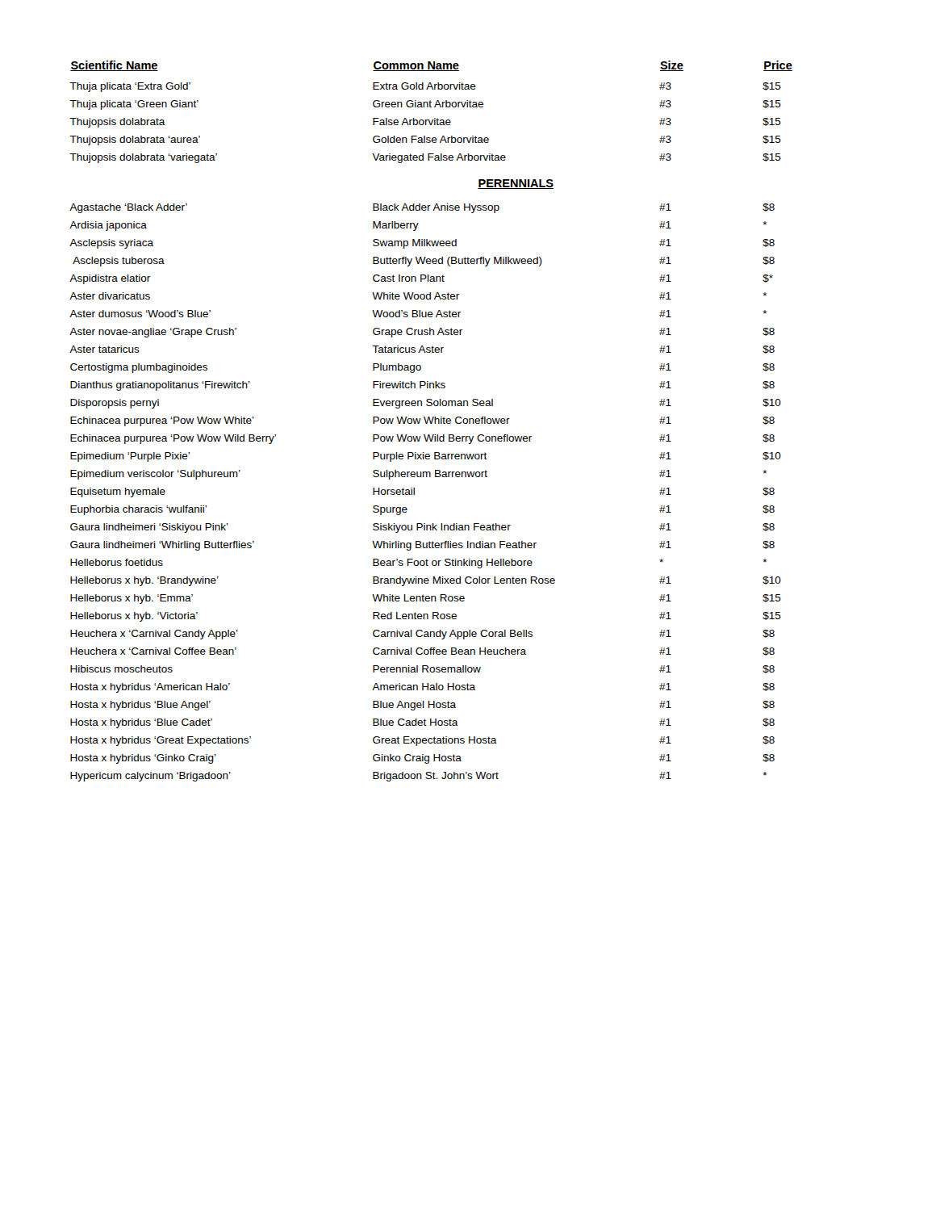| Scientific Name | Common Name | Size | Price |
| --- | --- | --- | --- |
| Thuja plicata ‘Extra Gold’ | Extra Gold Arborvitae | #3 | $15 |
| Thuja plicata ‘Green Giant’ | Green Giant Arborvitae | #3 | $15 |
| Thujopsis dolabrata | False Arborvitae | #3 | $15 |
| Thujopsis dolabrata ‘aurea’ | Golden False Arborvitae | #3 | $15 |
| Thujopsis dolabrata ‘variegata’ | Variegated False Arborvitae | #3 | $15 |
| | PERENNIALS | | |
| Agastache ‘Black Adder’ | Black Adder Anise Hyssop | #1 | $8 |
| Ardisia japonica | Marlberry | #1 | * |
| Asclepsis syriaca | Swamp Milkweed | #1 | $8 |
| Asclepsis tuberosa | Butterfly Weed (Butterfly Milkweed) | #1 | $8 |
| Aspidistra elatior | Cast Iron Plant | #1 | $* |
| Aster divaricatus | White Wood Aster | #1 | * |
| Aster dumosus ‘Wood’s Blue’ | Wood’s Blue Aster | #1 | * |
| Aster novae-angliae ‘Grape Crush’ | Grape Crush Aster | #1 | $8 |
| Aster tataricus | Tataricus Aster | #1 | $8 |
| Certostigma plumbaginoides | Plumbago | #1 | $8 |
| Dianthus gratianopolitanus ‘Firewitch’ | Firewitch Pinks | #1 | $8 |
| Disporopsis pernyi | Evergreen Soloman Seal | #1 | $10 |
| Echinacea purpurea ‘Pow Wow White’ | Pow Wow White Coneflower | #1 | $8 |
| Echinacea purpurea ‘Pow Wow Wild Berry’ | Pow Wow Wild Berry Coneflower | #1 | $8 |
| Epimedium ‘Purple Pixie’ | Purple Pixie Barrenwort | #1 | $10 |
| Epimedium veriscolor ‘Sulphureum’ | Sulphereum Barrenwort | #1 | * |
| Equisetum hyemale | Horsetail | #1 | $8 |
| Euphorbia characis ‘wulfanii’ | Spurge | #1 | $8 |
| Gaura lindheimeri ‘Siskiyou Pink’ | Siskiyou Pink Indian Feather | #1 | $8 |
| Gaura lindheimeri ‘Whirling Butterflies’ | Whirling Butterflies Indian Feather | #1 | $8 |
| Helleborus foetidus | Bear’s Foot or Stinking Hellebore | * | * |
| Helleborus x hyb. ‘Brandywine’ | Brandywine Mixed Color Lenten Rose | #1 | $10 |
| Helleborus x hyb. ‘Emma’ | White Lenten Rose | #1 | $15 |
| Helleborus x hyb. ‘Victoria’ | Red Lenten Rose | #1 | $15 |
| Heuchera x ‘Carnival Candy Apple’ | Carnival Candy Apple Coral Bells | #1 | $8 |
| Heuchera x ‘Carnival Coffee Bean’ | Carnival Coffee Bean Heuchera | #1 | $8 |
| Hibiscus moscheutos | Perennial Rosemallow | #1 | $8 |
| Hosta x hybridus ‘American Halo’ | American Halo Hosta | #1 | $8 |
| Hosta x hybridus ‘Blue Angel’ | Blue Angel Hosta | #1 | $8 |
| Hosta x hybridus ‘Blue Cadet’ | Blue Cadet Hosta | #1 | $8 |
| Hosta x hybridus ‘Great Expectations’ | Great Expectations Hosta | #1 | $8 |
| Hosta x hybridus ‘Ginko Craig’ | Ginko Craig Hosta | #1 | $8 |
| Hypericum calycinum ‘Brigadoon’ | Brigadoon St. John’s Wort | #1 | * |